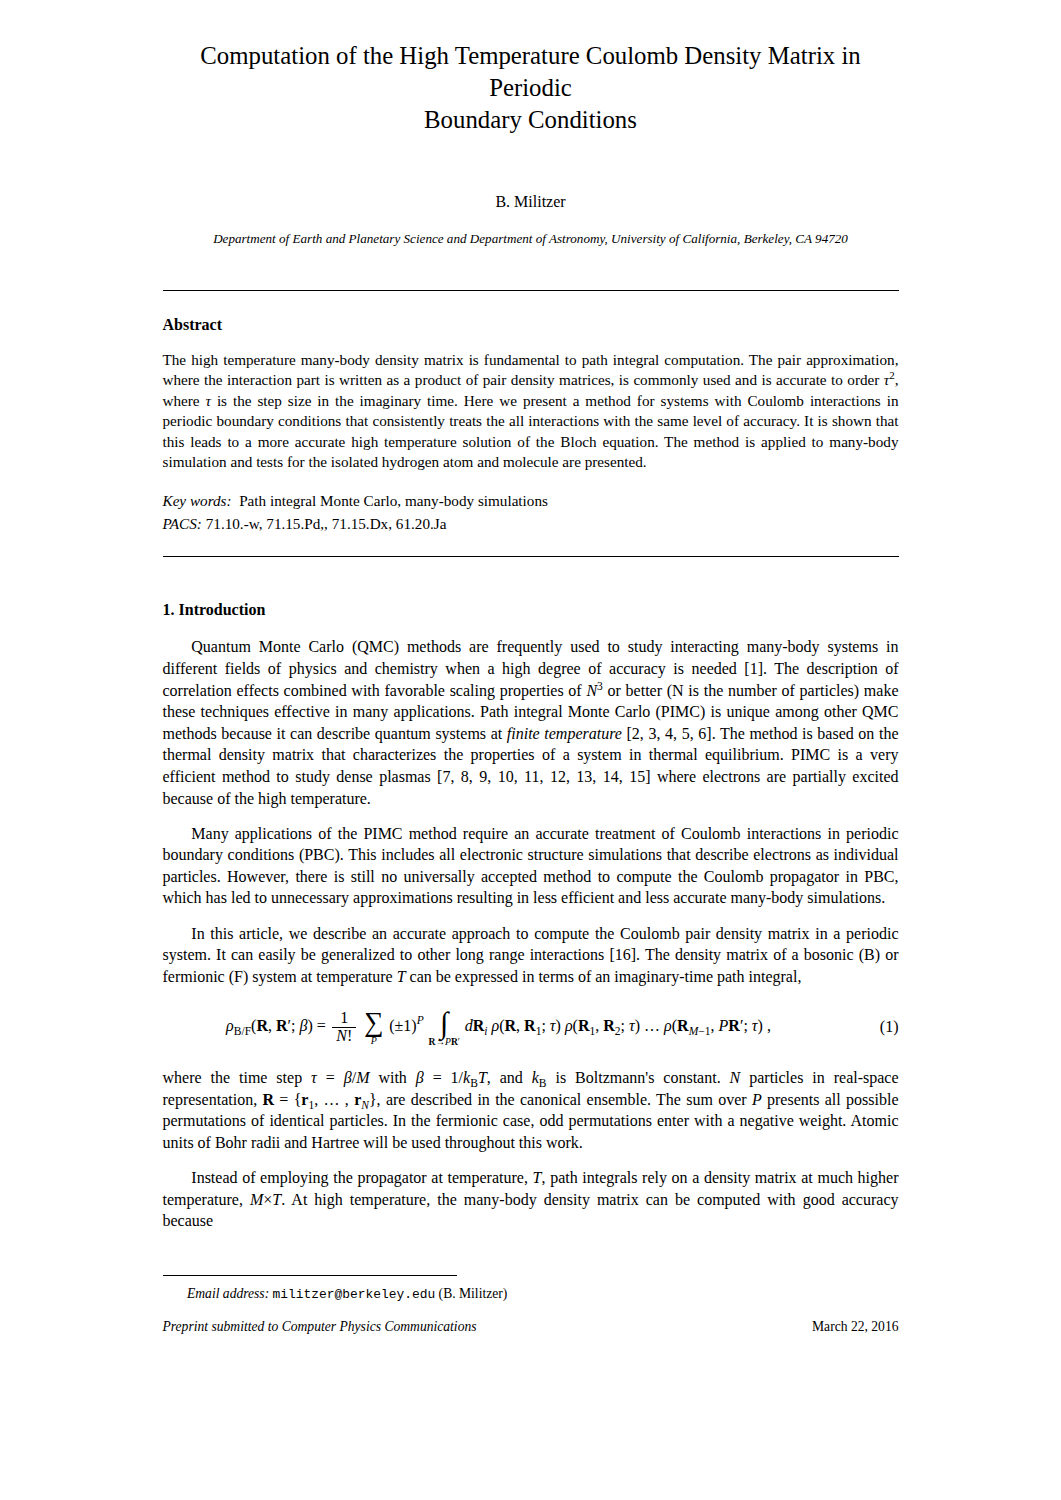Computation of the High Temperature Coulomb Density Matrix in Periodic
Boundary Conditions
B. Militzer
Department of Earth and Planetary Science and Department of Astronomy, University of California, Berkeley, CA 94720
Abstract
The high temperature many-body density matrix is fundamental to path integral computation. The pair approximation, where the interaction part is written as a product of pair density matrices, is commonly used and is accurate to order τ2, where τ is the step size in the imaginary time. Here we present a method for systems with Coulomb interactions in periodic boundary conditions that consistently treats the all interactions with the same level of accuracy. It is shown that this leads to a more accurate high temperature solution of the Bloch equation. The method is applied to many-body simulation and tests for the isolated hydrogen atom and molecule are presented.
Key words: Path integral Monte Carlo, many-body simulations
PACS: 71.10.-w, 71.15.Pd,, 71.15.Dx, 61.20.Ja
1. Introduction
Quantum Monte Carlo (QMC) methods are frequently used to study interacting many-body systems in different fields of physics and chemistry when a high degree of accuracy is needed [1]. The description of correlation effects combined with favorable scaling properties of N3 or better (N is the number of particles) make these techniques effective in many applications. Path integral Monte Carlo (PIMC) is unique among other QMC methods because it can describe quantum systems at finite temperature [2, 3, 4, 5, 6]. The method is based on the thermal density matrix that characterizes the properties of a system in thermal equilibrium. PIMC is a very efficient method to study dense plasmas [7, 8, 9, 10, 11, 12, 13, 14, 15] where electrons are partially excited because of the high temperature.
Many applications of the PIMC method require an accurate treatment of Coulomb interactions in periodic boundary conditions (PBC). This includes all electronic structure simulations that describe electrons as individual particles. However, there is still no universally accepted method to compute the Coulomb propagator in PBC, which has led to unnecessary approximations resulting in less efficient and less accurate many-body simulations.
In this article, we describe an accurate approach to compute the Coulomb pair density matrix in a periodic system. It can easily be generalized to other long range interactions [16]. The density matrix of a bosonic (B) or fermionic (F) system at temperature T can be expressed in terms of an imaginary-time path integral,
ρB/F(R, R′; β) = 1 N! ∑P (±1)P ∫R→PR′ dRi ρ(R, R1; τ) ρ(R1, R2; τ) … ρ(RM−1, PR′; τ) ,
(1)
where the time step τ = β/M with β = 1/kBT, and kB is Boltzmann's constant. N particles in real-space representation, R = {r1, … , rN}, are described in the canonical ensemble. The sum over P presents all possible permutations of identical particles. In the fermionic case, odd permutations enter with a negative weight. Atomic units of Bohr radii and Hartree will be used throughout this work.
Instead of employing the propagator at temperature, T, path integrals rely on a density matrix at much higher temperature, M×T. At high temperature, the many-body density matrix can be computed with good accuracy because
Email address: militzer@berkeley.edu (B. Militzer)
Preprint submitted to Computer Physics Communications March 22, 2016